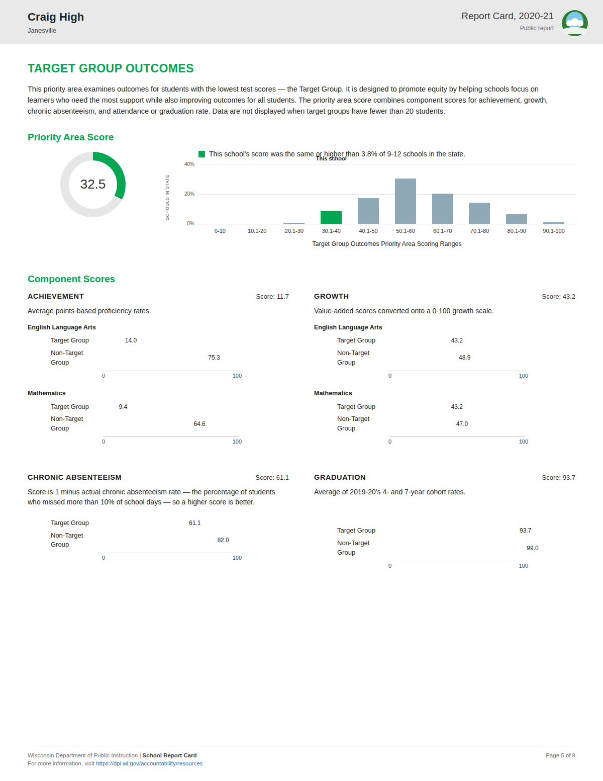Craig High
Janesville
Report Card, 2020-21
Public report
Target Group Outcomes
This priority area examines outcomes for students with the lowest test scores — the Target Group. It is designed to promote equity by helping schools focus on learners who need the most support while also improving outcomes for all students. The priority area score combines component scores for achievement, growth, chronic absenteeism, and attendance or graduation rate. Data are not displayed when target groups have fewer than 20 students.
Priority Area Score
32.5
This school's score was the same or higher than 3.8% of 9-12 schools in the state.
40% 20% 0%
SCHOOLS IN STATE
This school
0-1010.1-2020.1-3030.1-4040.1-50 50.1-6060.1-7070.1-8080.1-9090.1-100
Target Group Outcomes Priority Area Scoring Ranges
Component Scores
Achievement Score: 11.7
Average points-based proficiency rates.
English Language Arts
Target Group 14.0
Non-Target Group 75.3
0100
Mathematics
Target Group 9.4
Non-Target Group 64.6
0100
Growth Score: 43.2
Value-added scores converted onto a 0-100 growth scale.
English Language Arts
Target Group 43.2
Non-Target Group 48.9
0100
Mathematics
Target Group 43.2
Non-Target Group 47.0
0100
Chronic Absenteeism Score: 61.1
Score is 1 minus actual chronic absenteeism rate — the percentage of students who missed more than 10% of school days — so a higher score is better.
Target Group 61.1
Non-Target Group 82.0
0100
Graduation Score: 93.7
Average of 2019-20’s 4- and 7-year cohort rates.
Target Group 93.7
Non-Target Group 99.0
0100
Wisconsin Department of Public Instruction | School Report Card
For more information, visit https://dpi.wi.gov/accountability/resources
Page 5 of 9